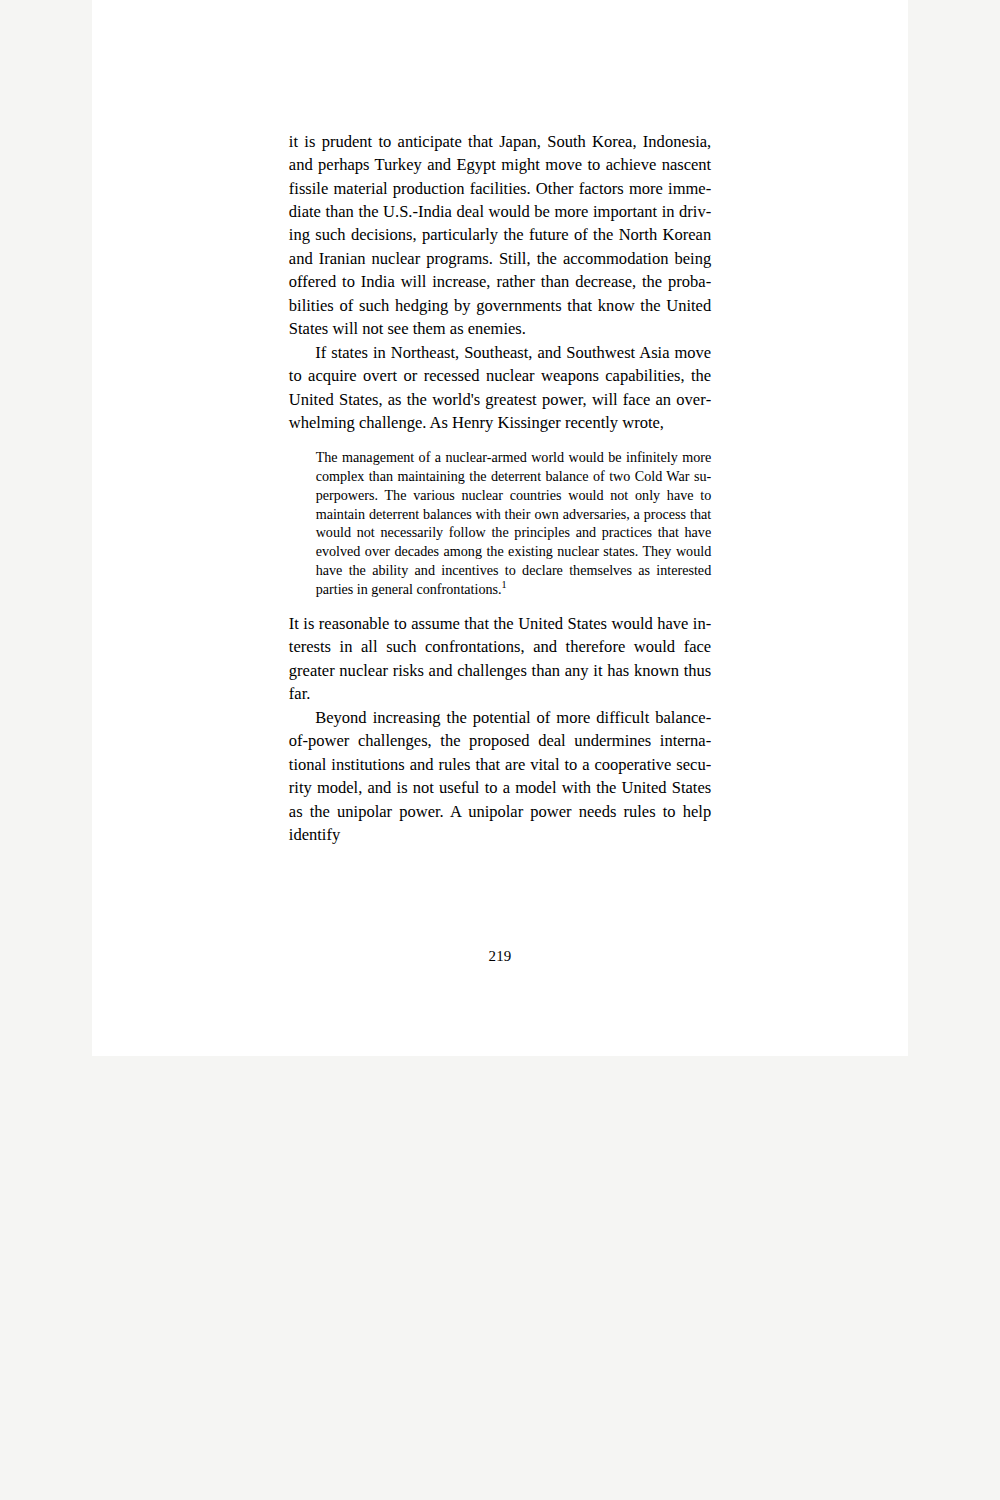it is prudent to anticipate that Japan, South Korea, Indonesia, and perhaps Turkey and Egypt might move to achieve nascent fissile material production facilities. Other factors more immediate than the U.S.-India deal would be more important in driving such decisions, particularly the future of the North Korean and Iranian nuclear programs. Still, the accommodation being offered to India will increase, rather than decrease, the probabilities of such hedging by governments that know the United States will not see them as enemies.
If states in Northeast, Southeast, and Southwest Asia move to acquire overt or recessed nuclear weapons capabilities, the United States, as the world's greatest power, will face an overwhelming challenge. As Henry Kissinger recently wrote,
The management of a nuclear-armed world would be infinitely more complex than maintaining the deterrent balance of two Cold War superpowers. The various nuclear countries would not only have to maintain deterrent balances with their own adversaries, a process that would not necessarily follow the principles and practices that have evolved over decades among the existing nuclear states. They would have the ability and incentives to declare themselves as interested parties in general confrontations.1
It is reasonable to assume that the United States would have interests in all such confrontations, and therefore would face greater nuclear risks and challenges than any it has known thus far.
Beyond increasing the potential of more difficult balance-of-power challenges, the proposed deal undermines international institutions and rules that are vital to a cooperative security model, and is not useful to a model with the United States as the unipolar power. A unipolar power needs rules to help identify
219